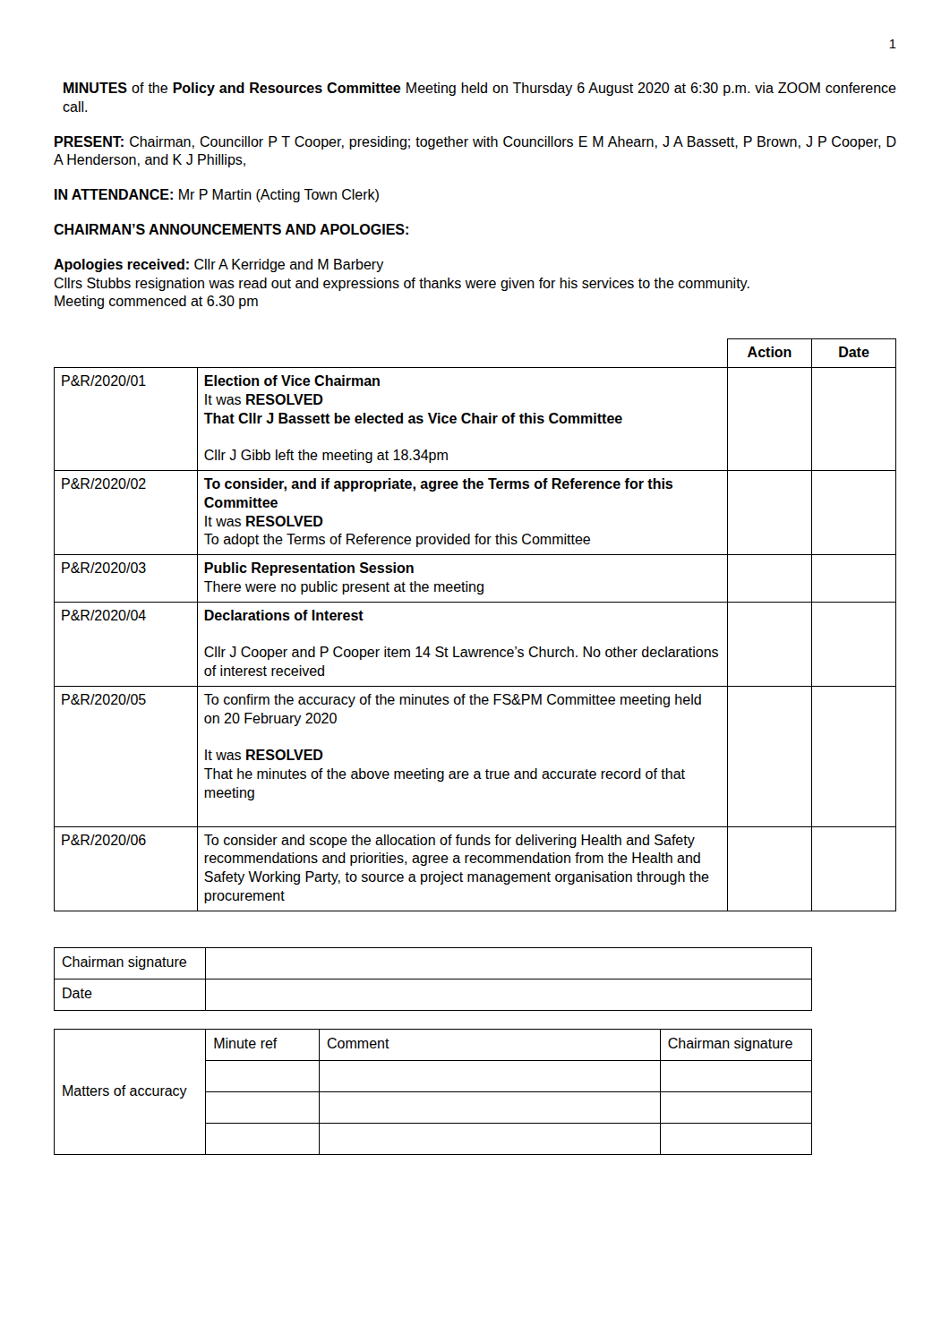1
MINUTES of the Policy and Resources Committee Meeting held on Thursday 6 August 2020 at 6:30 p.m. via ZOOM conference call.
PRESENT: Chairman, Councillor P T Cooper, presiding; together with Councillors E M Ahearn, J A Bassett, P Brown, J P Cooper, D A Henderson, and K J Phillips,
IN ATTENDANCE: Mr P Martin (Acting Town Clerk)
CHAIRMAN’S ANNOUNCEMENTS AND APOLOGIES:
Apologies received: Cllr A Kerridge and M Barbery
Cllrs Stubbs resignation was read out and expressions of thanks were given for his services to the community.
Meeting commenced at 6.30 pm
| | | Action | Date |
| --- | --- | --- | --- |
| P&R/2020/01 | Election of Vice Chairman It was RESOLVED That Cllr J Bassett be elected as Vice Chair of this Committee Cllr J Gibb left the meeting at 18.34pm | | |
| P&R/2020/02 | To consider, and if appropriate, agree the Terms of Reference for this Committee It was RESOLVED To adopt the Terms of Reference provided for this Committee | | |
| P&R/2020/03 | Public Representation Session There were no public present at the meeting | | |
| P&R/2020/04 | Declarations of Interest Cllr J Cooper and P Cooper item 14 St Lawrence’s Church. No other declarations of interest received | | |
| P&R/2020/05 | To confirm the accuracy of the minutes of the FS&PM Committee meeting held on 20 February 2020 It was RESOLVED That he minutes of the above meeting are a true and accurate record of that meeting | | |
| P&R/2020/06 | To consider and scope the allocation of funds for delivering Health and Safety recommendations and priorities, agree a recommendation from the Health and Safety Working Party, to source a project management organisation through the procurement | | |
| Chairman signature | |
| Date | |
| Matters of accuracy | Minute ref | Comment | Chairman signature |